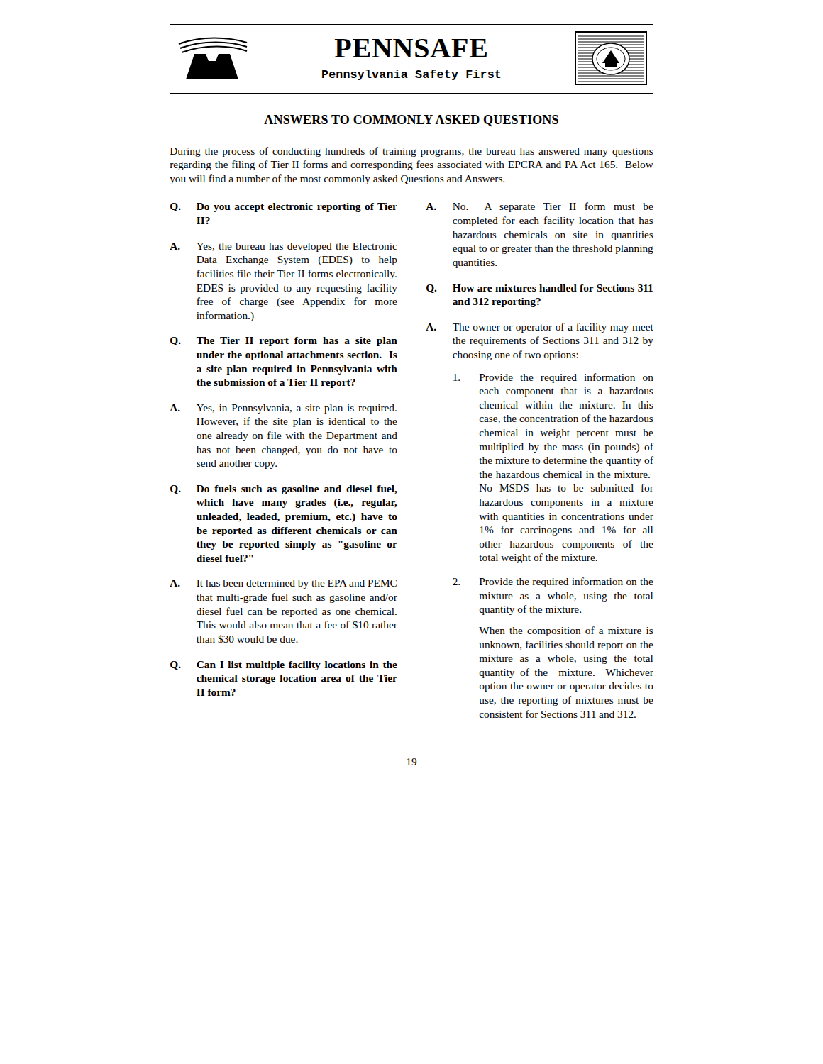PENNSAFE
Pennsylvania Safety First
ANSWERS TO COMMONLY ASKED QUESTIONS
During the process of conducting hundreds of training programs, the bureau has answered many questions regarding the filing of Tier II forms and corresponding fees associated with EPCRA and PA Act 165. Below you will find a number of the most commonly asked Questions and Answers.
Q.
Do you accept electronic reporting of Tier II?
A.
Yes, the bureau has developed the Electronic Data Exchange System (EDES) to help facilities file their Tier II forms electronically. EDES is provided to any requesting facility free of charge (see Appendix for more information.)
Q.
The Tier II report form has a site plan under the optional attachments section. Is a site plan required in Pennsylvania with the submission of a Tier II report?
A.
Yes, in Pennsylvania, a site plan is required. However, if the site plan is identical to the one already on file with the Department and has not been changed, you do not have to send another copy.
Q.
Do fuels such as gasoline and diesel fuel, which have many grades (i.e., regular, unleaded, leaded, premium, etc.) have to be reported as different chemicals or can they be reported simply as "gasoline or diesel fuel?"
A.
It has been determined by the EPA and PEMC that multi-grade fuel such as gasoline and/or diesel fuel can be reported as one chemical. This would also mean that a fee of $10 rather than $30 would be due.
Q.
Can I list multiple facility locations in the chemical storage location area of the Tier II form?
A.
No. A separate Tier II form must be completed for each facility location that has hazardous chemicals on site in quantities equal to or greater than the threshold planning quantities.
Q.
How are mixtures handled for Sections 311 and 312 reporting?
A.
The owner or operator of a facility may meet the requirements of Sections 311 and 312 by choosing one of two options:
1.
Provide the required information on each component that is a hazardous chemical within the mixture. In this case, the concentration of the hazardous chemical in weight percent must be multiplied by the mass (in pounds) of the mixture to determine the quantity of the hazardous chemical in the mixture. No MSDS has to be submitted for hazardous components in a mixture with quantities in concentrations under 1% for carcinogens and 1% for all other hazardous components of the total weight of the mixture.
2.
Provide the required information on the mixture as a whole, using the total quantity of the mixture.
When the composition of a mixture is unknown, facilities should report on the mixture as a whole, using the total quantity of the mixture. Whichever option the owner or operator decides to use, the reporting of mixtures must be consistent for Sections 311 and 312.
19